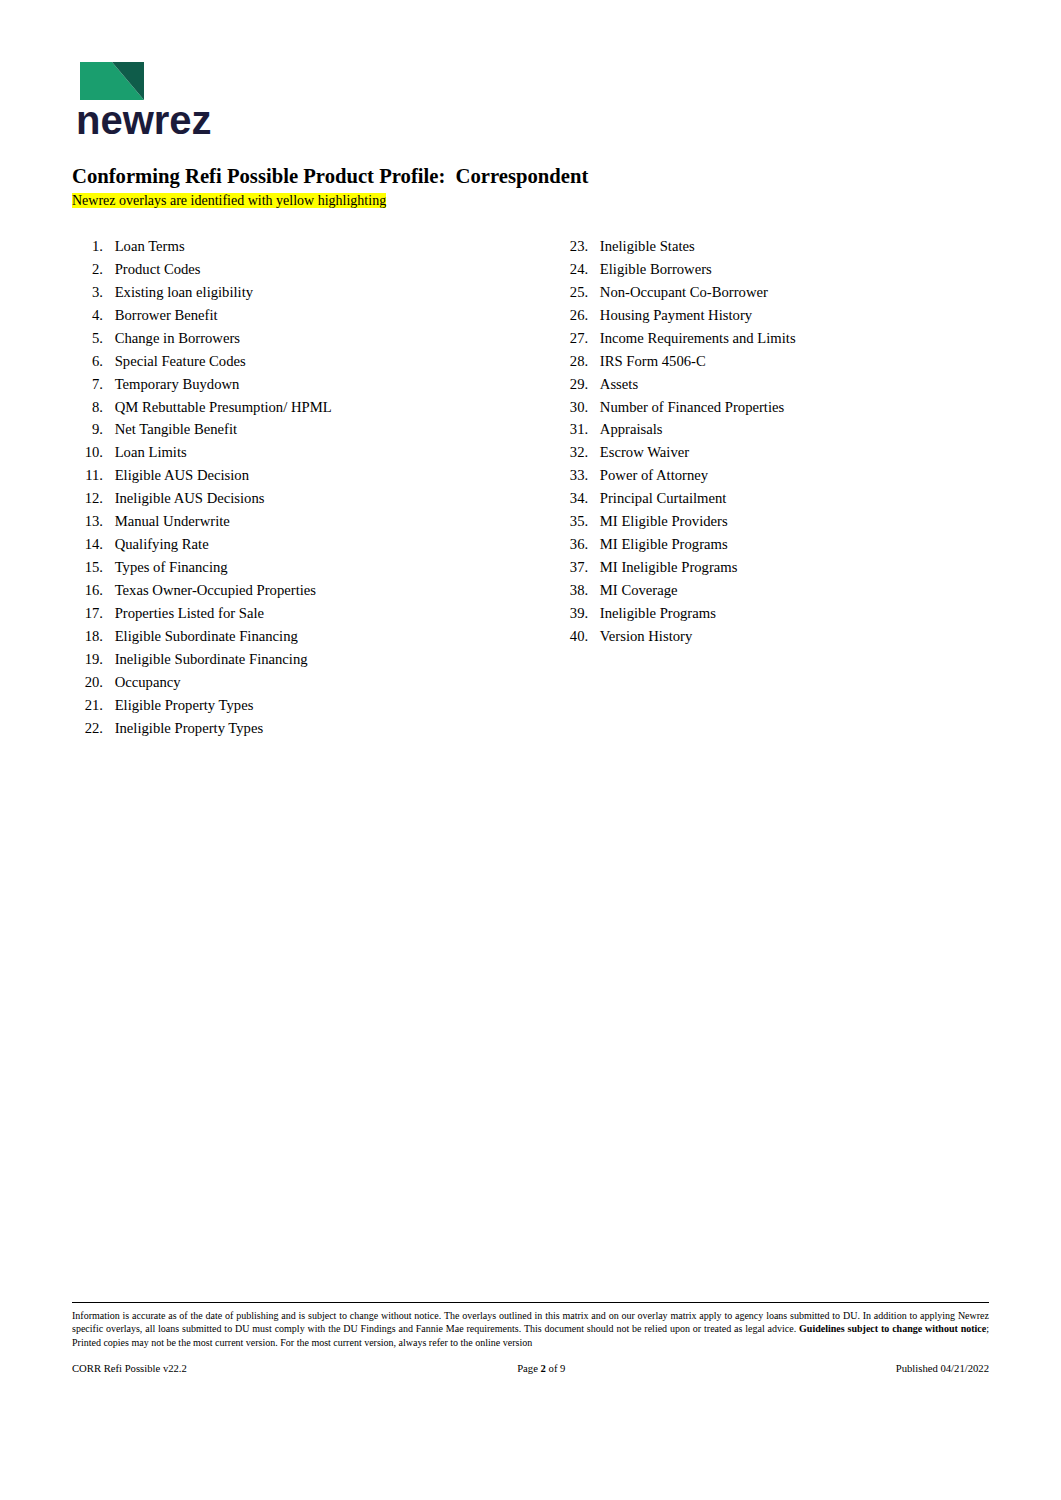newrez
Conforming Refi Possible Product Profile: Correspondent
Newrez overlays are identified with yellow highlighting
Loan Terms
Product Codes
Existing loan eligibility
Borrower Benefit
Change in Borrowers
Special Feature Codes
Temporary Buydown
QM Rebuttable Presumption/ HPML
Net Tangible Benefit
Loan Limits
Eligible AUS Decision
Ineligible AUS Decisions
Manual Underwrite
Qualifying Rate
Types of Financing
Texas Owner-Occupied Properties
Properties Listed for Sale
Eligible Subordinate Financing
Ineligible Subordinate Financing
Occupancy
Eligible Property Types
Ineligible Property Types
Ineligible States
Eligible Borrowers
Non-Occupant Co-Borrower
Housing Payment History
Income Requirements and Limits
IRS Form 4506-C
Assets
Number of Financed Properties
Appraisals
Escrow Waiver
Power of Attorney
Principal Curtailment
MI Eligible Providers
MI Eligible Programs
MI Ineligible Programs
MI Coverage
Ineligible Programs
Version History
Information is accurate as of the date of publishing and is subject to change without notice. The overlays outlined in this matrix and on our overlay matrix apply to agency loans submitted to DU. In addition to applying Newrez specific overlays, all loans submitted to DU must comply with the DU Findings and Fannie Mae requirements. This document should not be relied upon or treated as legal advice. Guidelines subject to change without notice; Printed copies may not be the most current version. For the most current version, always refer to the online version
CORR Refi Possible v22.2 Page 2 of 9 Published 04/21/2022